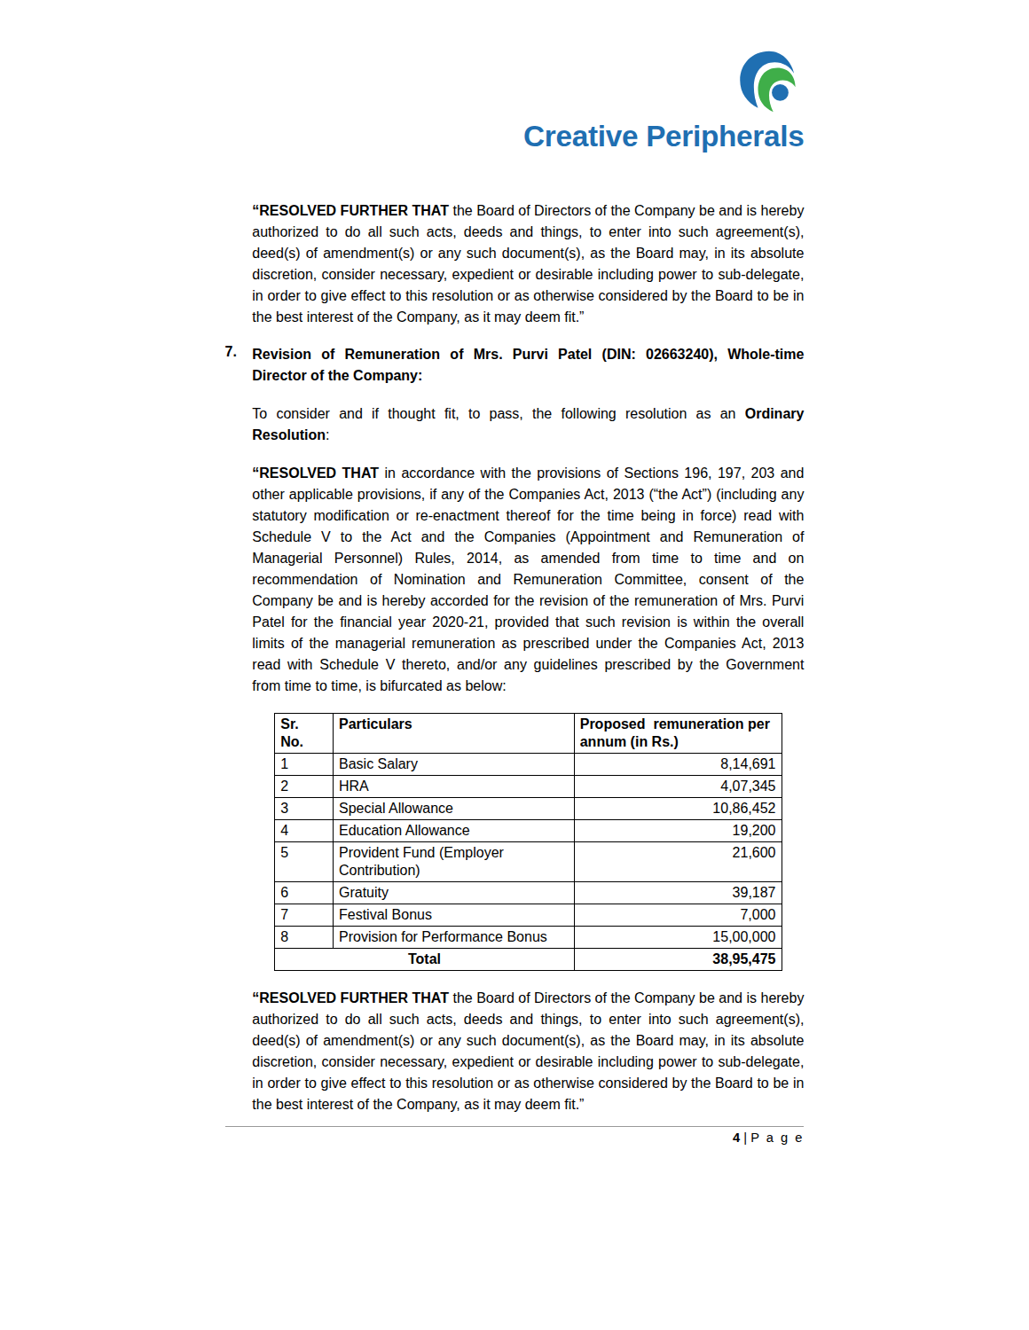Creative Peripherals
“RESOLVED FURTHER THAT the Board of Directors of the Company be and is hereby authorized to do all such acts, deeds and things, to enter into such agreement(s), deed(s) of amendment(s) or any such document(s), as the Board may, in its absolute discretion, consider necessary, expedient or desirable including power to sub-delegate, in order to give effect to this resolution or as otherwise considered by the Board to be in the best interest of the Company, as it may deem fit.”
7.
Revision of Remuneration of Mrs. Purvi Patel (DIN: 02663240), Whole-time Director of the Company:
To consider and if thought fit, to pass, the following resolution as an Ordinary Resolution:
“RESOLVED THAT in accordance with the provisions of Sections 196, 197, 203 and other applicable provisions, if any of the Companies Act, 2013 (“the Act”) (including any statutory modification or re-enactment thereof for the time being in force) read with Schedule V to the Act and the Companies (Appointment and Remuneration of Managerial Personnel) Rules, 2014, as amended from time to time and on recommendation of Nomination and Remuneration Committee, consent of the Company be and is hereby accorded for the revision of the remuneration of Mrs. Purvi Patel for the financial year 2020-21, provided that such revision is within the overall limits of the managerial remuneration as prescribed under the Companies Act, 2013 read with Schedule V thereto, and/or any guidelines prescribed by the Government from time to time, is bifurcated as below:
| Sr. No. | Particulars | Proposed remuneration per annum (in Rs.) |
| --- | --- | --- |
| 1 | Basic Salary | 8,14,691 |
| 2 | HRA | 4,07,345 |
| 3 | Special Allowance | 10,86,452 |
| 4 | Education Allowance | 19,200 |
| 5 | Provident Fund (Employer Contribution) | 21,600 |
| 6 | Gratuity | 39,187 |
| 7 | Festival Bonus | 7,000 |
| 8 | Provision for Performance Bonus | 15,00,000 |
| Total | 38,95,475 |
“RESOLVED FURTHER THAT the Board of Directors of the Company be and is hereby authorized to do all such acts, deeds and things, to enter into such agreement(s), deed(s) of amendment(s) or any such document(s), as the Board may, in its absolute discretion, consider necessary, expedient or desirable including power to sub-delegate, in order to give effect to this resolution or as otherwise considered by the Board to be in the best interest of the Company, as it may deem fit.”
4 | P a g e